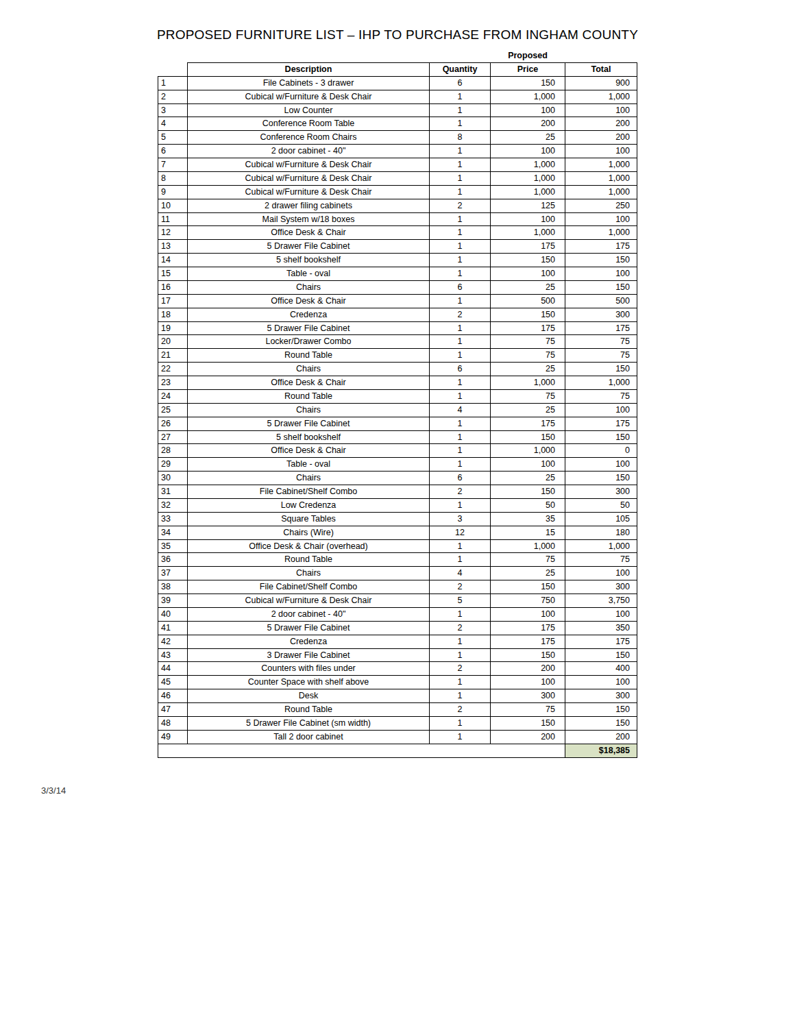PROPOSED FURNITURE LIST – IHP TO PURCHASE FROM INGHAM COUNTY
| | | | Proposed | |
| --- | --- | --- | --- | --- |
| | Description | Quantity | Price | Total |
| 1 | File Cabinets - 3 drawer | 6 | 150 | 900 |
| 2 | Cubical w/Furniture & Desk Chair | 1 | 1,000 | 1,000 |
| 3 | Low Counter | 1 | 100 | 100 |
| 4 | Conference Room Table | 1 | 200 | 200 |
| 5 | Conference Room Chairs | 8 | 25 | 200 |
| 6 | 2 door cabinet - 40" | 1 | 100 | 100 |
| 7 | Cubical w/Furniture & Desk Chair | 1 | 1,000 | 1,000 |
| 8 | Cubical w/Furniture & Desk Chair | 1 | 1,000 | 1,000 |
| 9 | Cubical w/Furniture & Desk Chair | 1 | 1,000 | 1,000 |
| 10 | 2 drawer filing cabinets | 2 | 125 | 250 |
| 11 | Mail System w/18 boxes | 1 | 100 | 100 |
| 12 | Office Desk & Chair | 1 | 1,000 | 1,000 |
| 13 | 5 Drawer File Cabinet | 1 | 175 | 175 |
| 14 | 5 shelf bookshelf | 1 | 150 | 150 |
| 15 | Table - oval | 1 | 100 | 100 |
| 16 | Chairs | 6 | 25 | 150 |
| 17 | Office Desk & Chair | 1 | 500 | 500 |
| 18 | Credenza | 2 | 150 | 300 |
| 19 | 5 Drawer File Cabinet | 1 | 175 | 175 |
| 20 | Locker/Drawer Combo | 1 | 75 | 75 |
| 21 | Round Table | 1 | 75 | 75 |
| 22 | Chairs | 6 | 25 | 150 |
| 23 | Office Desk & Chair | 1 | 1,000 | 1,000 |
| 24 | Round Table | 1 | 75 | 75 |
| 25 | Chairs | 4 | 25 | 100 |
| 26 | 5 Drawer File Cabinet | 1 | 175 | 175 |
| 27 | 5 shelf bookshelf | 1 | 150 | 150 |
| 28 | Office Desk & Chair | 1 | 1,000 | 0 |
| 29 | Table - oval | 1 | 100 | 100 |
| 30 | Chairs | 6 | 25 | 150 |
| 31 | File Cabinet/Shelf Combo | 2 | 150 | 300 |
| 32 | Low Credenza | 1 | 50 | 50 |
| 33 | Square Tables | 3 | 35 | 105 |
| 34 | Chairs (Wire) | 12 | 15 | 180 |
| 35 | Office Desk & Chair (overhead) | 1 | 1,000 | 1,000 |
| 36 | Round Table | 1 | 75 | 75 |
| 37 | Chairs | 4 | 25 | 100 |
| 38 | File Cabinet/Shelf Combo | 2 | 150 | 300 |
| 39 | Cubical w/Furniture & Desk Chair | 5 | 750 | 3,750 |
| 40 | 2 door cabinet - 40" | 1 | 100 | 100 |
| 41 | 5 Drawer File Cabinet | 2 | 175 | 350 |
| 42 | Credenza | 1 | 175 | 175 |
| 43 | 3 Drawer File Cabinet | 1 | 150 | 150 |
| 44 | Counters with files under | 2 | 200 | 400 |
| 45 | Counter Space with shelf above | 1 | 100 | 100 |
| 46 | Desk | 1 | 300 | 300 |
| 47 | Round Table | 2 | 75 | 150 |
| 48 | 5 Drawer File Cabinet (sm width) | 1 | 150 | 150 |
| 49 | Tall 2 door cabinet | 1 | 200 | 200 |
| | $18,385 |
3/3/14